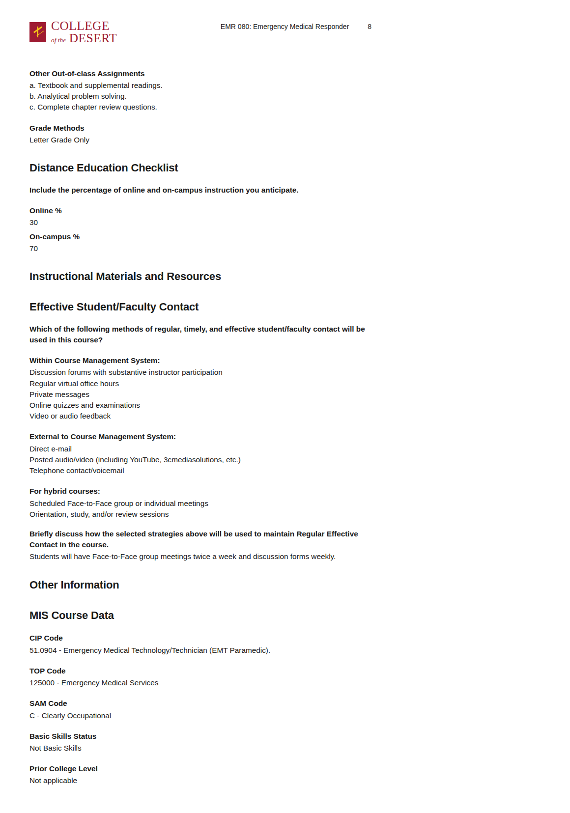COLLEGE of the DESERT
EMR 080: Emergency Medical Responder 8
Other Out-of-class Assignments
a. Textbook and supplemental readings.
b. Analytical problem solving.
c. Complete chapter review questions.
Grade Methods
Letter Grade Only
Distance Education Checklist
Include the percentage of online and on-campus instruction you anticipate.
Online %
30
On-campus %
70
Instructional Materials and Resources
Effective Student/Faculty Contact
Which of the following methods of regular, timely, and effective student/faculty contact will be used in this course?
Within Course Management System:
Discussion forums with substantive instructor participation
Regular virtual office hours
Private messages
Online quizzes and examinations
Video or audio feedback
External to Course Management System:
Direct e-mail
Posted audio/video (including YouTube, 3cmediasolutions, etc.)
Telephone contact/voicemail
For hybrid courses:
Scheduled Face-to-Face group or individual meetings
Orientation, study, and/or review sessions
Briefly discuss how the selected strategies above will be used to maintain Regular Effective Contact in the course.
Students will have Face-to-Face group meetings twice a week and discussion forms weekly.
Other Information
MIS Course Data
CIP Code
51.0904 - Emergency Medical Technology/Technician (EMT Paramedic).
TOP Code
125000 - Emergency Medical Services
SAM Code
C - Clearly Occupational
Basic Skills Status
Not Basic Skills
Prior College Level
Not applicable